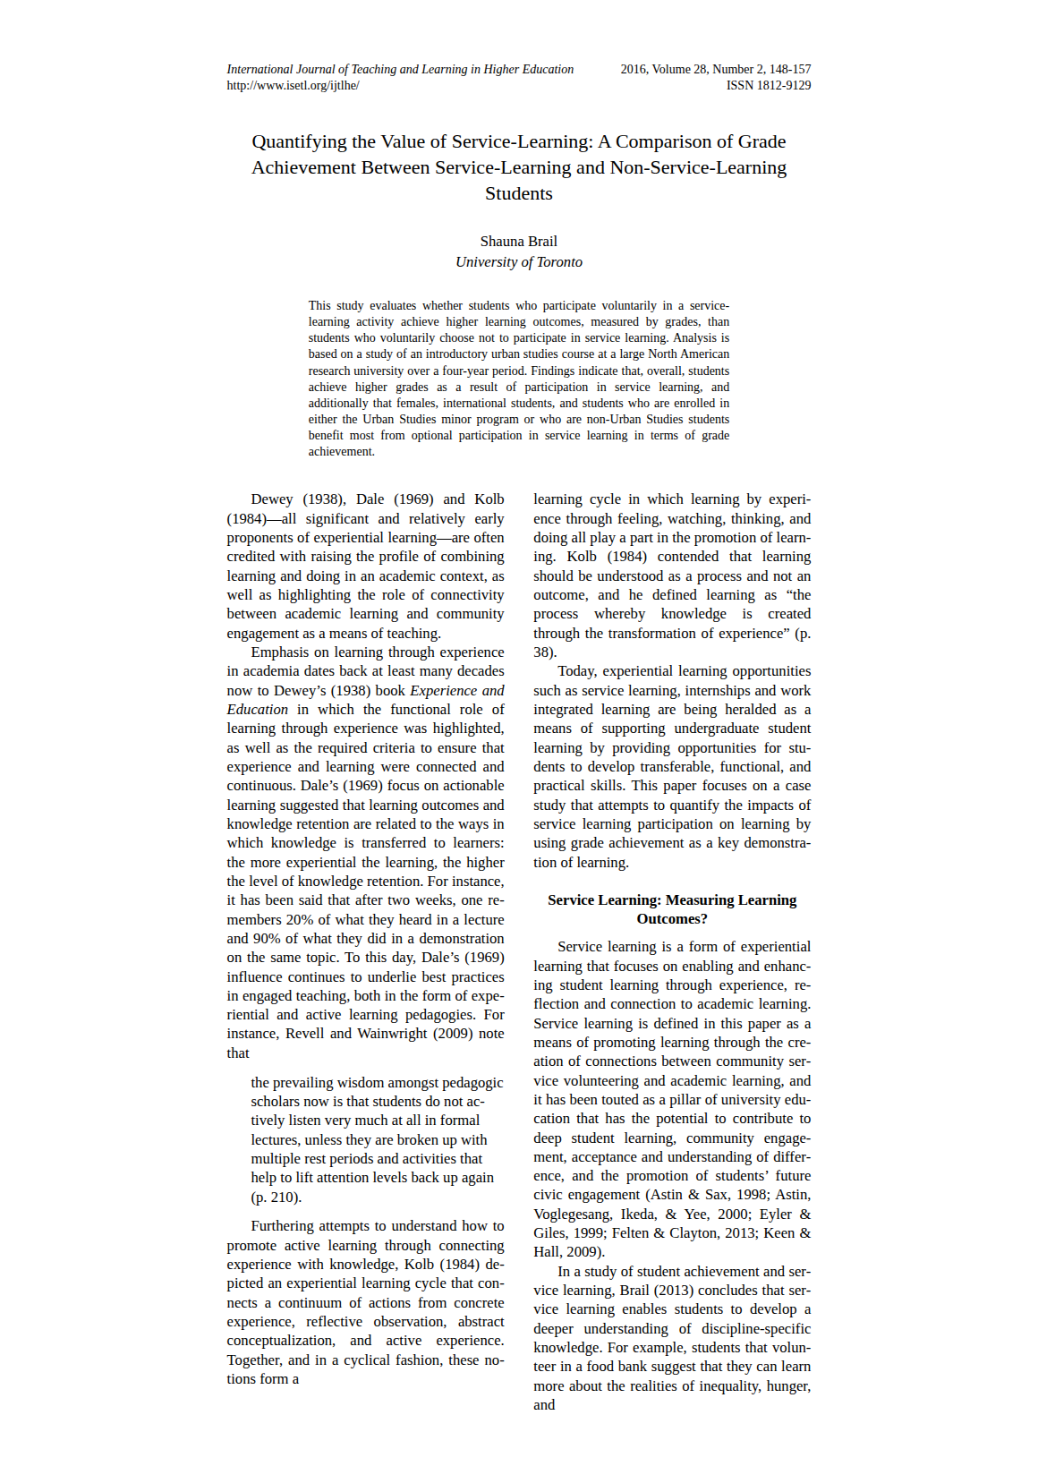International Journal of Teaching and Learning in Higher Education
http://www.isetl.org/ijtlhe/
2016, Volume 28, Number 2, 148-157
ISSN 1812-9129
Quantifying the Value of Service-Learning: A Comparison of Grade Achievement Between Service-Learning and Non-Service-Learning Students
Shauna Brail
University of Toronto
This study evaluates whether students who participate voluntarily in a service-learning activity achieve higher learning outcomes, measured by grades, than students who voluntarily choose not to participate in service learning. Analysis is based on a study of an introductory urban studies course at a large North American research university over a four-year period. Findings indicate that, overall, students achieve higher grades as a result of participation in service learning, and additionally that females, international students, and students who are enrolled in either the Urban Studies minor program or who are non-Urban Studies students benefit most from optional participation in service learning in terms of grade achievement.
Dewey (1938), Dale (1969) and Kolb (1984)—all significant and relatively early proponents of experiential learning—are often credited with raising the profile of combining learning and doing in an academic context, as well as highlighting the role of connectivity between academic learning and community engagement as a means of teaching.
Emphasis on learning through experience in academia dates back at least many decades now to Dewey’s (1938) book Experience and Education in which the functional role of learning through experience was highlighted, as well as the required criteria to ensure that experience and learning were connected and continuous. Dale’s (1969) focus on actionable learning suggested that learning outcomes and knowledge retention are related to the ways in which knowledge is transferred to learners: the more experiential the learning, the higher the level of knowledge retention. For instance, it has been said that after two weeks, one remembers 20% of what they heard in a lecture and 90% of what they did in a demonstration on the same topic. To this day, Dale’s (1969) influence continues to underlie best practices in engaged teaching, both in the form of experiential and active learning pedagogies. For instance, Revell and Wainwright (2009) note that
the prevailing wisdom amongst pedagogic scholars now is that students do not actively listen very much at all in formal lectures, unless they are broken up with multiple rest periods and activities that help to lift attention levels back up again (p. 210).
Furthering attempts to understand how to promote active learning through connecting experience with knowledge, Kolb (1984) depicted an experiential learning cycle that connects a continuum of actions from concrete experience, reflective observation, abstract conceptualization, and active experience. Together, and in a cyclical fashion, these notions form a
learning cycle in which learning by experience through feeling, watching, thinking, and doing all play a part in the promotion of learning. Kolb (1984) contended that learning should be understood as a process and not an outcome, and he defined learning as “the process whereby knowledge is created through the transformation of experience” (p. 38).
Today, experiential learning opportunities such as service learning, internships and work integrated learning are being heralded as a means of supporting undergraduate student learning by providing opportunities for students to develop transferable, functional, and practical skills. This paper focuses on a case study that attempts to quantify the impacts of service learning participation on learning by using grade achievement as a key demonstration of learning.
Service Learning: Measuring Learning Outcomes?
Service learning is a form of experiential learning that focuses on enabling and enhancing student learning through experience, reflection and connection to academic learning. Service learning is defined in this paper as a means of promoting learning through the creation of connections between community service volunteering and academic learning, and it has been touted as a pillar of university education that has the potential to contribute to deep student learning, community engagement, acceptance and understanding of difference, and the promotion of students’ future civic engagement (Astin & Sax, 1998; Astin, Voglegesang, Ikeda, & Yee, 2000; Eyler & Giles, 1999; Felten & Clayton, 2013; Keen & Hall, 2009).
In a study of student achievement and service learning, Brail (2013) concludes that service learning enables students to develop a deeper understanding of discipline-specific knowledge. For example, students that volunteer in a food bank suggest that they can learn more about the realities of inequality, hunger, and